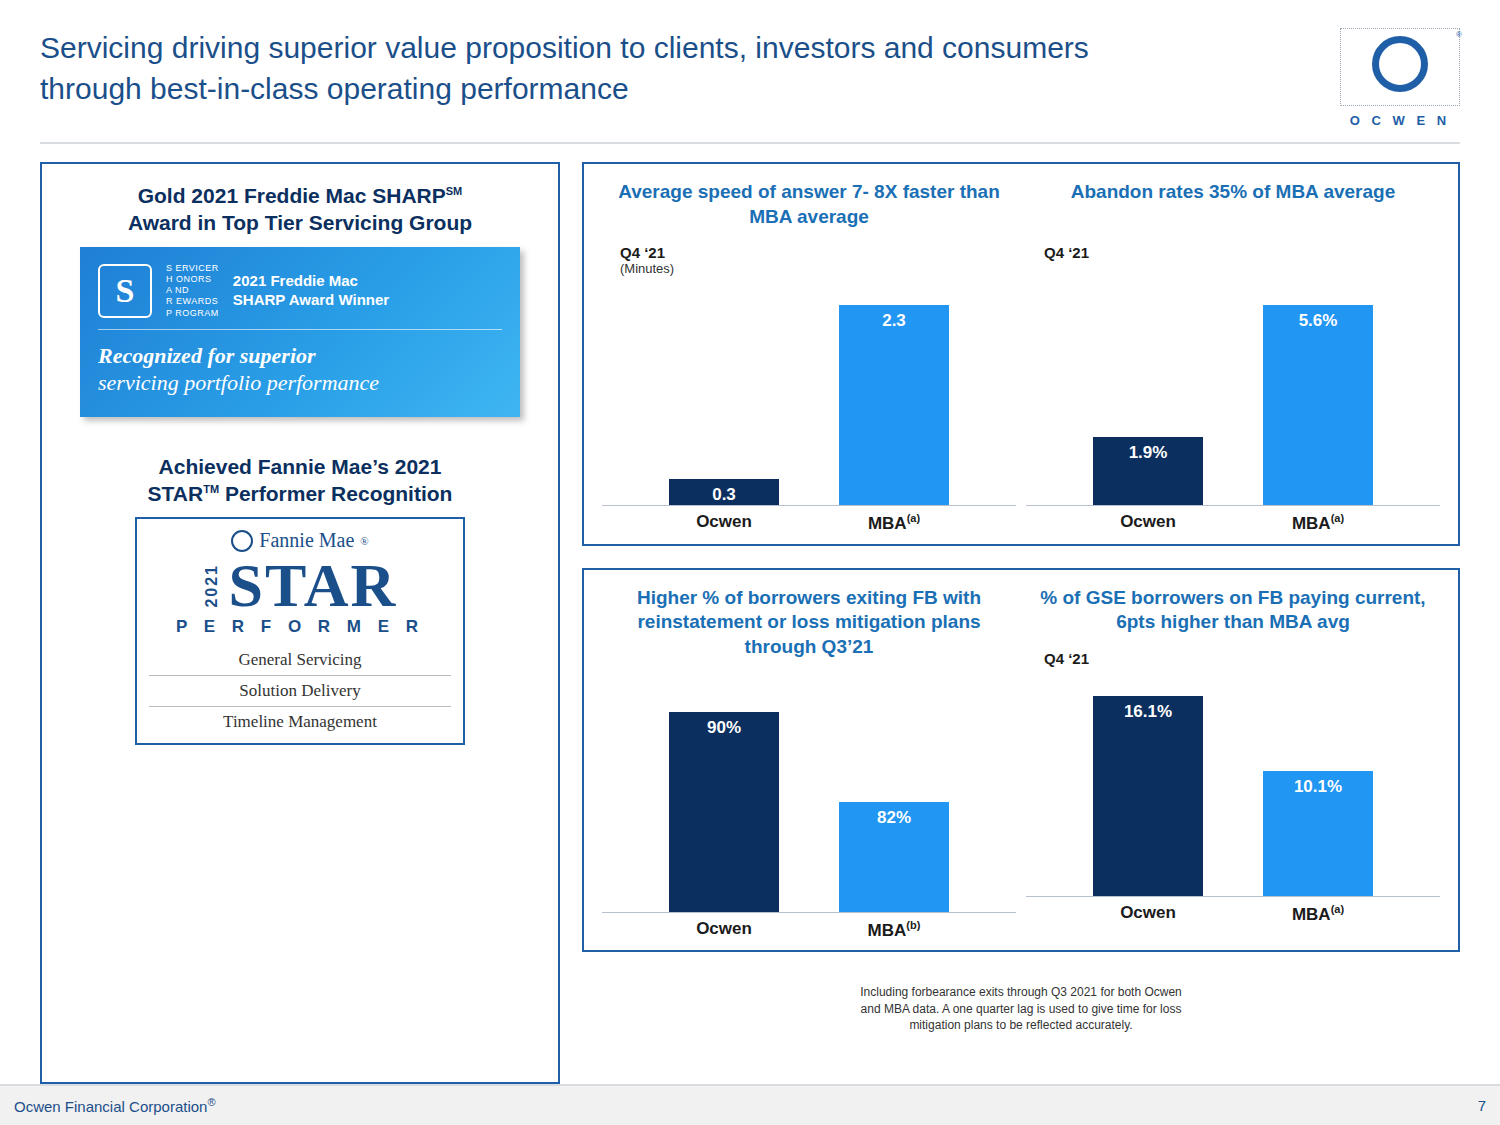Servicing driving superior value proposition to clients, investors and consumers through best-in-class operating performance
®
O C W E N
Gold 2021 Freddie Mac SHARPSM
Award in Top Tier Servicing Group
S
S ERVICER
H ONORS
A ND
R EWARDS
P ROGRAM
2021 Freddie Mac
SHARP Award Winner
Recognized for superior
servicing portfolio performance
Achieved Fannie Mae’s 2021
STARTM Performer Recognition
Fannie Mae®
2021
STAR
P E R F O R M E R
General Servicing
Solution Delivery
Timeline Management
Average speed of answer 7- 8X faster than MBA average
Q4 ‘21
(Minutes)
0.3
2.3
Ocwen
MBA(a)
Abandon rates 35% of MBA average
Q4 ‘21
1.9%
5.6%
Ocwen
MBA(a)
Higher % of borrowers exiting FB with reinstatement or loss mitigation plans through Q3’21
90%
82%
Ocwen
MBA(b)
% of GSE borrowers on FB paying current, 6pts higher than MBA avg
Q4 ‘21
16.1%
10.1%
Ocwen
MBA(a)
Including forbearance exits through Q3 2021 for both Ocwen
and MBA data. A one quarter lag is used to give time for loss
mitigation plans to be reflected accurately.
Ocwen Financial Corporation®
7